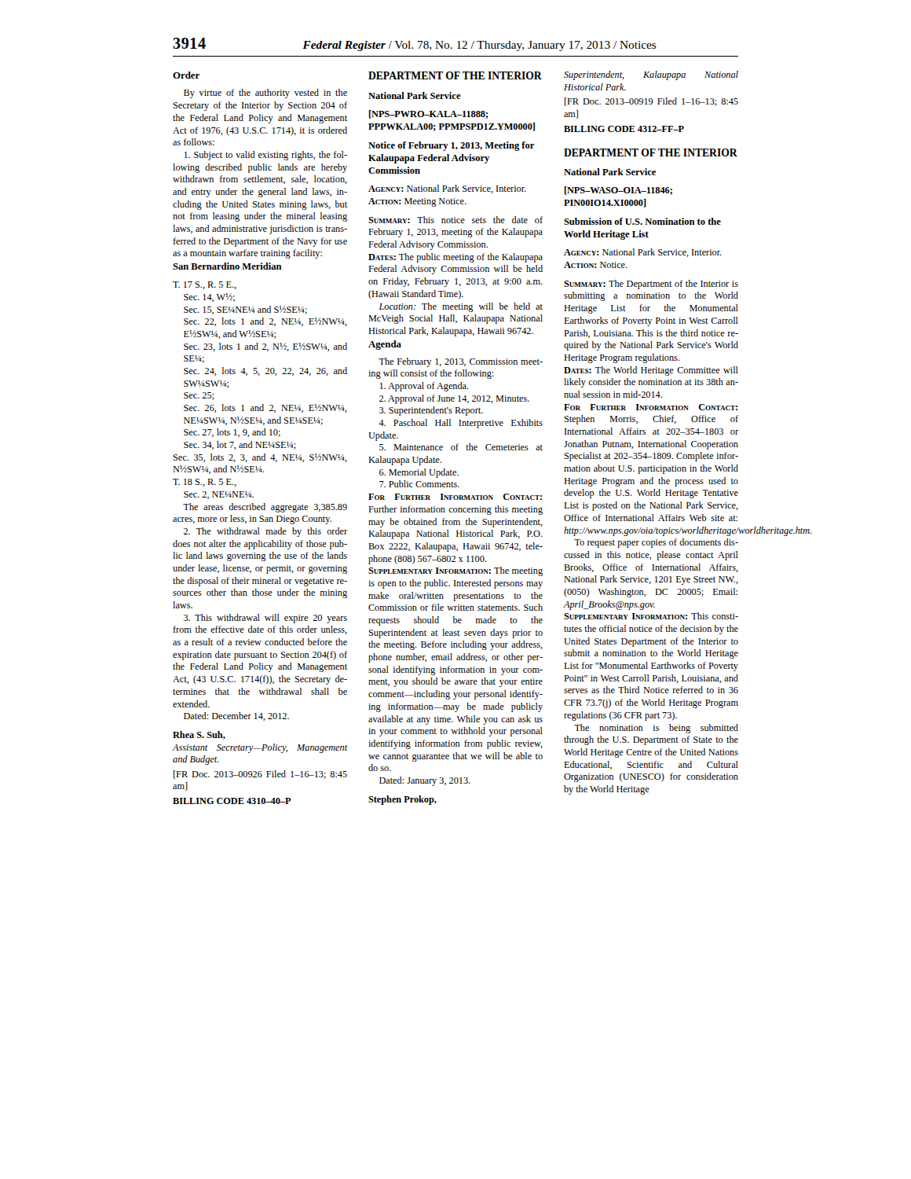3914
Federal Register / Vol. 78, No. 12 / Thursday, January 17, 2013 / Notices
Order
By virtue of the authority vested in the Secretary of the Interior by Section 204 of the Federal Land Policy and Management Act of 1976, (43 U.S.C. 1714), it is ordered as follows:
1. Subject to valid existing rights, the following described public lands are hereby withdrawn from settlement, sale, location, and entry under the general land laws, including the United States mining laws, but not from leasing under the mineral leasing laws, and administrative jurisdiction is transferred to the Department of the Navy for use as a mountain warfare training facility:
San Bernardino Meridian
T. 17 S., R. 5 E.,
Sec. 14, W½;
Sec. 15, SE¼NE¼ and S½SE¼;
Sec. 22, lots 1 and 2, NE¼, E½NW¼, E½SW¼, and W½SE¼;
Sec. 23, lots 1 and 2, N½, E½SW¼, and SE¼;
Sec. 24, lots 4, 5, 20, 22, 24, 26, and SW¼SW¼;
Sec. 25;
Sec. 26, lots 1 and 2, NE¼, E½NW¼, NE¼SW¼, N½SE¼, and SE¼SE¼;
Sec. 27, lots 1, 9, and 10;
Sec. 34, lot 7, and NE¼SE¼;
Sec. 35, lots 2, 3, and 4, NE¼, S½NW¼, N½SW¼, and N½SE¼.
T. 18 S., R. 5 E.,
Sec. 2, NE¼NE¼.
The areas described aggregate 3,385.89 acres, more or less, in San Diego County.
2. The withdrawal made by this order does not alter the applicability of those public land laws governing the use of the lands under lease, license, or permit, or governing the disposal of their mineral or vegetative resources other than those under the mining laws.
3. This withdrawal will expire 20 years from the effective date of this order unless, as a result of a review conducted before the expiration date pursuant to Section 204(f) of the Federal Land Policy and Management Act, (43 U.S.C. 1714(f)), the Secretary determines that the withdrawal shall be extended.
Dated: December 14, 2012.
Rhea S. Suh,
Assistant Secretary—Policy, Management and Budget.
[FR Doc. 2013–00926 Filed 1–16–13; 8:45 am]
BILLING CODE 4310–40–P
DEPARTMENT OF THE INTERIOR
National Park Service
[NPS–PWRO–KALA–11888; PPPWKALA00; PPMPSPD1Z.YM0000]
Notice of February 1, 2013, Meeting for Kalaupapa Federal Advisory Commission
Agency: National Park Service, Interior.
Action: Meeting Notice.
Summary: This notice sets the date of February 1, 2013, meeting of the Kalaupapa Federal Advisory Commission.
Dates: The public meeting of the Kalaupapa Federal Advisory Commission will be held on Friday, February 1, 2013, at 9:00 a.m. (Hawaii Standard Time).
Location: The meeting will be held at McVeigh Social Hall, Kalaupapa National Historical Park, Kalaupapa, Hawaii 96742.
Agenda
The February 1, 2013, Commission meeting will consist of the following:
1. Approval of Agenda.
2. Approval of June 14, 2012, Minutes.
3. Superintendent's Report.
4. Paschoal Hall Interpretive Exhibits Update.
5. Maintenance of the Cemeteries at Kalaupapa Update.
6. Memorial Update.
7. Public Comments.
For Further Information Contact: Further information concerning this meeting may be obtained from the Superintendent, Kalaupapa National Historical Park, P.O. Box 2222, Kalaupapa, Hawaii 96742, telephone (808) 567–6802 x 1100.
Supplementary Information: The meeting is open to the public. Interested persons may make oral/written presentations to the Commission or file written statements. Such requests should be made to the Superintendent at least seven days prior to the meeting. Before including your address, phone number, email address, or other personal identifying information in your comment, you should be aware that your entire comment—including your personal identifying information—may be made publicly available at any time. While you can ask us in your comment to withhold your personal identifying information from public review, we cannot guarantee that we will be able to do so.
Dated: January 3, 2013.
Stephen Prokop,
Superintendent, Kalaupapa National Historical Park.
[FR Doc. 2013–00919 Filed 1–16–13; 8:45 am]
BILLING CODE 4312–FF–P
DEPARTMENT OF THE INTERIOR
National Park Service
[NPS–WASO–OIA–11846; PIN00IO14.XI0000]
Submission of U.S. Nomination to the World Heritage List
Agency: National Park Service, Interior.
Action: Notice.
Summary: The Department of the Interior is submitting a nomination to the World Heritage List for the Monumental Earthworks of Poverty Point in West Carroll Parish, Louisiana. This is the third notice required by the National Park Service's World Heritage Program regulations.
Dates: The World Heritage Committee will likely consider the nomination at its 38th annual session in mid-2014.
For Further Information Contact: Stephen Morris, Chief, Office of International Affairs at 202–354–1803 or Jonathan Putnam, International Cooperation Specialist at 202–354–1809. Complete information about U.S. participation in the World Heritage Program and the process used to develop the U.S. World Heritage Tentative List is posted on the National Park Service, Office of International Affairs Web site at: http://www.nps.gov/oia/topics/worldheritage/worldheritage.htm.
To request paper copies of documents discussed in this notice, please contact April Brooks, Office of International Affairs, National Park Service, 1201 Eye Street NW., (0050) Washington, DC 20005; Email: April_Brooks@nps.gov.
Supplementary Information: This constitutes the official notice of the decision by the United States Department of the Interior to submit a nomination to the World Heritage List for ''Monumental Earthworks of Poverty Point'' in West Carroll Parish, Louisiana, and serves as the Third Notice referred to in 36 CFR 73.7(j) of the World Heritage Program regulations (36 CFR part 73).
The nomination is being submitted through the U.S. Department of State to the World Heritage Centre of the United Nations Educational, Scientific and Cultural Organization (UNESCO) for consideration by the World Heritage